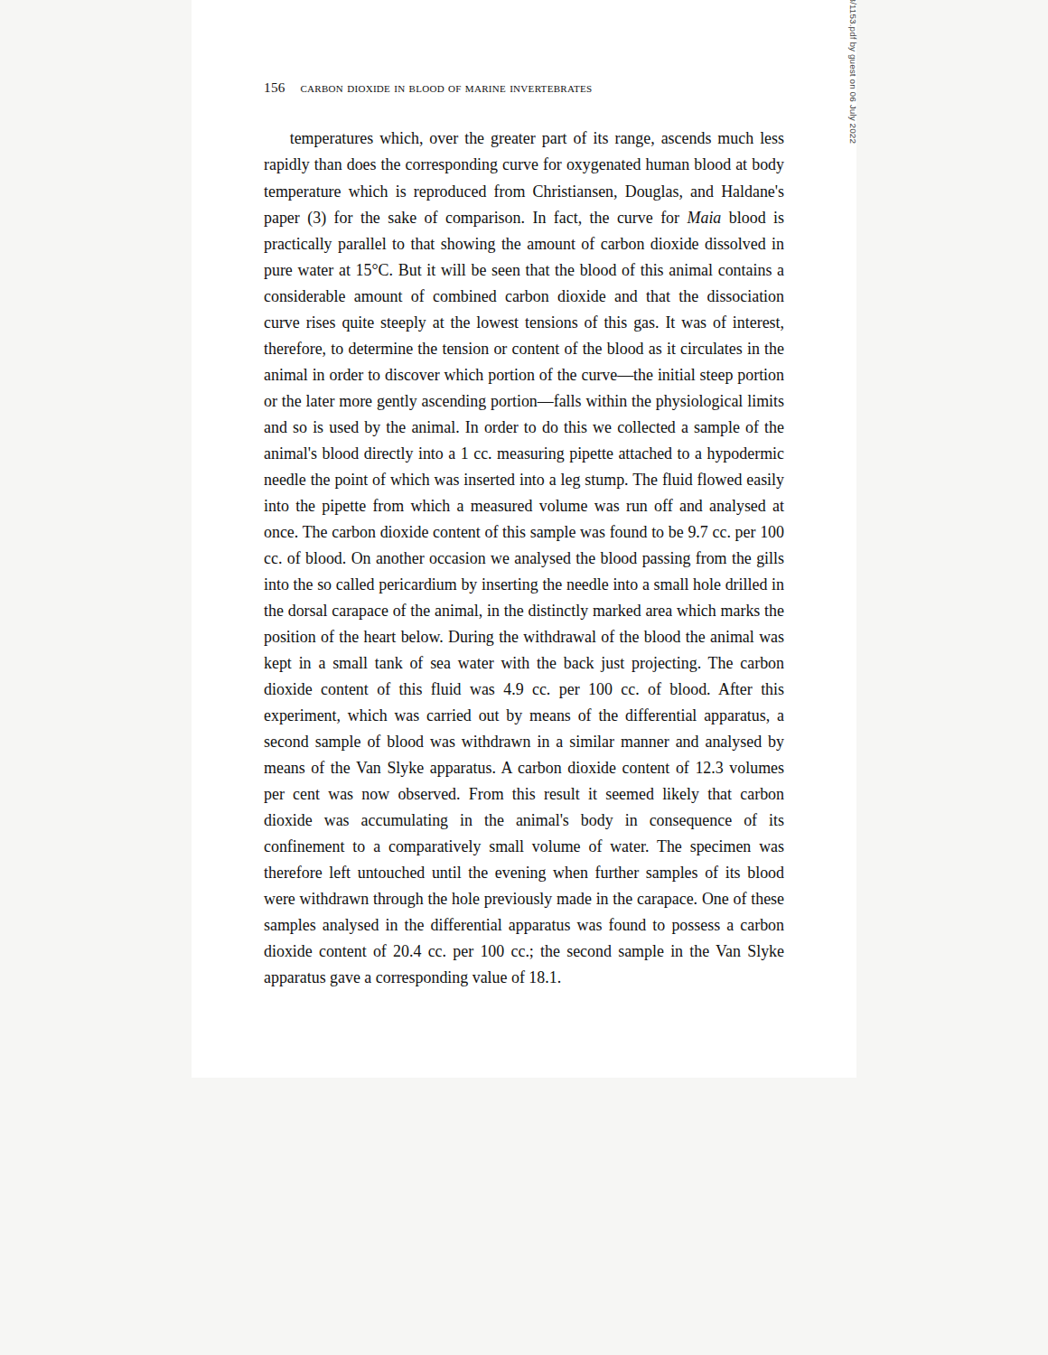156 Carbon dioxide in blood of marine invertebrates
temperatures which, over the greater part of its range, ascends much less rapidly than does the corresponding curve for oxygenated human blood at body temperature which is reproduced from Christiansen, Douglas, and Haldane's paper (3) for the sake of comparison. In fact, the curve for Maia blood is practically parallel to that showing the amount of carbon dioxide dissolved in pure water at 15°C. But it will be seen that the blood of this animal contains a considerable amount of combined carbon dioxide and that the dissociation curve rises quite steeply at the lowest tensions of this gas. It was of interest, therefore, to determine the tension or content of the blood as it circulates in the animal in order to discover which portion of the curve—the initial steep portion or the later more gently ascending portion—falls within the physiological limits and so is used by the animal. In order to do this we collected a sample of the animal's blood directly into a 1 cc. measuring pipette attached to a hypodermic needle the point of which was inserted into a leg stump. The fluid flowed easily into the pipette from which a measured volume was run off and analysed at once. The carbon dioxide content of this sample was found to be 9.7 cc. per 100 cc. of blood. On another occasion we analysed the blood passing from the gills into the so called pericardium by inserting the needle into a small hole drilled in the dorsal carapace of the animal, in the distinctly marked area which marks the position of the heart below. During the withdrawal of the blood the animal was kept in a small tank of sea water with the back just projecting. The carbon dioxide content of this fluid was 4.9 cc. per 100 cc. of blood. After this experiment, which was carried out by means of the differential apparatus, a second sample of blood was withdrawn in a similar manner and analysed by means of the Van Slyke apparatus. A carbon dioxide content of 12.3 volumes per cent was now observed. From this result it seemed likely that carbon dioxide was accumulating in the animal's body in consequence of its confinement to a comparatively small volume of water. The specimen was therefore left untouched until the evening when further samples of its blood were withdrawn through the hole previously made in the carapace. One of these samples analysed in the differential apparatus was found to possess a carbon dioxide content of 20.4 cc. per 100 cc.; the second sample in the Van Slyke apparatus gave a corresponding value of 18.1.
Downloaded from http://rupress.org/jgp/article-pdf/6/2/124613/1153.pdf by guest on 06 July 2022